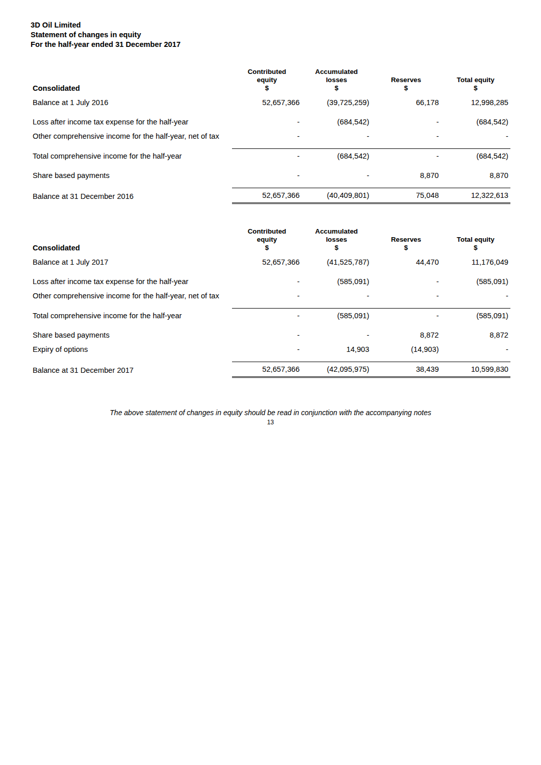3D Oil Limited
Statement of changes in equity
For the half-year ended 31 December 2017
| Consolidated | Contributed equity $ | Accumulated losses $ | Reserves $ | Total equity $ |
| --- | --- | --- | --- | --- |
| Balance at 1 July 2016 | 52,657,366 | (39,725,259) | 66,178 | 12,998,285 |
| Loss after income tax expense for the half-year | - | (684,542) | - | (684,542) |
| Other comprehensive income for the half-year, net of tax | - | - | - | - |
| Total comprehensive income for the half-year | - | (684,542) | - | (684,542) |
| Share based payments | - | - | 8,870 | 8,870 |
| Balance at 31 December 2016 | 52,657,366 | (40,409,801) | 75,048 | 12,322,613 |
| Consolidated | Contributed equity $ | Accumulated losses $ | Reserves $ | Total equity $ |
| --- | --- | --- | --- | --- |
| Balance at 1 July 2017 | 52,657,366 | (41,525,787) | 44,470 | 11,176,049 |
| Loss after income tax expense for the half-year | - | (585,091) | - | (585,091) |
| Other comprehensive income for the half-year, net of tax | - | - | - | - |
| Total comprehensive income for the half-year | - | (585,091) | - | (585,091) |
| Share based payments | - | - | 8,872 | 8,872 |
| Expiry of options | - | 14,903 | (14,903) | - |
| Balance at 31 December 2017 | 52,657,366 | (42,095,975) | 38,439 | 10,599,830 |
The above statement of changes in equity should be read in conjunction with the accompanying notes
13